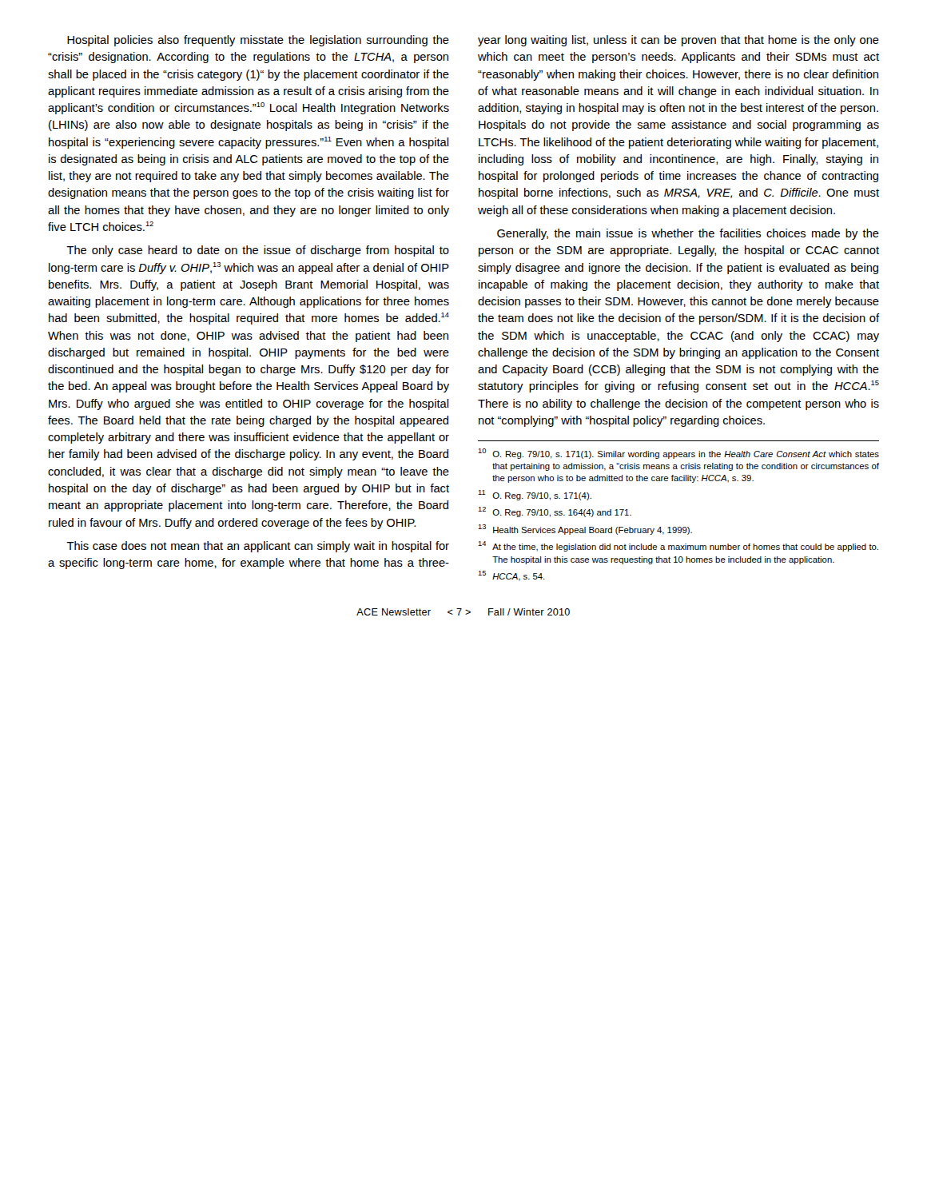Hospital policies also frequently misstate the legislation surrounding the “crisis” designation. According to the regulations to the LTCHA, a person shall be placed in the “crisis category (1)“ by the placement coordinator if the applicant requires immediate admission as a result of a crisis arising from the applicant’s condition or circumstances.”10 Local Health Integration Networks (LHINs) are also now able to designate hospitals as being in “crisis” if the hospital is “experiencing severe capacity pressures.”11 Even when a hospital is designated as being in crisis and ALC patients are moved to the top of the list, they are not required to take any bed that simply becomes available. The designation means that the person goes to the top of the crisis waiting list for all the homes that they have chosen, and they are no longer limited to only five LTCH choices.12
The only case heard to date on the issue of discharge from hospital to long-term care is Duffy v. OHIP,13 which was an appeal after a denial of OHIP benefits. Mrs. Duffy, a patient at Joseph Brant Memorial Hospital, was awaiting placement in long-term care. Although applications for three homes had been submitted, the hospital required that more homes be added.14 When this was not done, OHIP was advised that the patient had been discharged but remained in hospital. OHIP payments for the bed were discontinued and the hospital began to charge Mrs. Duffy $120 per day for the bed. An appeal was brought before the Health Services Appeal Board by Mrs. Duffy who argued she was entitled to OHIP coverage for the hospital fees. The Board held that the rate being charged by the hospital appeared completely arbitrary and there was insufficient evidence that the appellant or her family had been advised of the discharge policy. In any event, the Board concluded, it was clear that a discharge did not simply mean “to leave the hospital on the day of discharge” as had been argued by OHIP but in fact meant an appropriate placement into long-term care. Therefore, the Board ruled in favour of Mrs. Duffy and ordered coverage of the fees by OHIP.
This case does not mean that an applicant can simply wait in hospital for a specific long-term care home, for example where that home has a three-year long waiting list, unless it can be proven that that home is the only one which can meet the person’s needs. Applicants and their SDMs must act “reasonably” when making their choices. However, there is no clear definition of what reasonable means and it will change in each individual situation. In addition, staying in hospital may is often not in the best interest of the person. Hospitals do not provide the same assistance and social programming as LTCHs. The likelihood of the patient deteriorating while waiting for placement, including loss of mobility and incontinence, are high. Finally, staying in hospital for prolonged periods of time increases the chance of contracting hospital borne infections, such as MRSA, VRE, and C. Difficile. One must weigh all of these considerations when making a placement decision.
Generally, the main issue is whether the facilities choices made by the person or the SDM are appropriate. Legally, the hospital or CCAC cannot simply disagree and ignore the decision. If the patient is evaluated as being incapable of making the placement decision, they authority to make that decision passes to their SDM. However, this cannot be done merely because the team does not like the decision of the person/SDM. If it is the decision of the SDM which is unacceptable, the CCAC (and only the CCAC) may challenge the decision of the SDM by bringing an application to the Consent and Capacity Board (CCB) alleging that the SDM is not complying with the statutory principles for giving or refusing consent set out in the HCCA.15 There is no ability to challenge the decision of the competent person who is not “complying” with “hospital policy” regarding choices.
O. Reg. 79/10, s. 171(1). Similar wording appears in the Health Care Consent Act which states that pertaining to admission, a “crisis means a crisis relating to the condition or circumstances of the person who is to be admitted to the care facility: HCCA, s. 39.
O. Reg. 79/10, s. 171(4).
O. Reg. 79/10, ss. 164(4) and 171.
Health Services Appeal Board (February 4, 1999).
At the time, the legislation did not include a maximum number of homes that could be applied to. The hospital in this case was requesting that 10 homes be included in the application.
HCCA, s. 54.
ACE Newsletter< 7 >Fall / Winter 2010